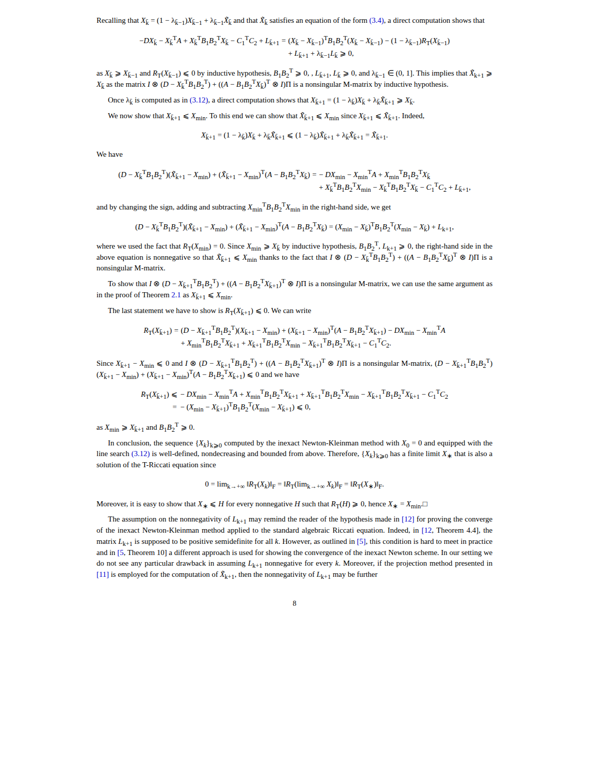Recalling that Xk̄ = (1 − λk̄−1)Xk̄−1 + λk̄−1X̃k̄ and that X̃k̄ satisfies an equation of the form (3.4), a direct computation shows that
| − DX k̄ − X k̄ T A + X k̄ T B 1 B 2 T X k̄ − C 1 T C 2 + L k̄+1 | = | ( X k̄ − X k̄−1 ) T B 1 B 2 T ( X k̄ − X k̄−1 ) − (1 − λ k̄−1 ) R T ( X k̄−1 ) |
| | | + L k̄+1 + λ k̄−1 L k̄ ⩾ 0, |
as Xk̄ ⩾ Xk̄−1 and RT(Xk̄−1) ⩽ 0 by inductive hypothesis, B1B2T ⩾ 0, , Lk̄+1, Lk̄ ⩾ 0, and λk̄−1 ∈ (0, 1]. This implies that X̃k+1 ⩾ Xk̄ as the matrix I ⊗ (D − Xk̄TB1B2T) + ((A − B1B2TXk̄)T ⊗ I)Π is a nonsingular M-matrix by inductive hypothesis.
Once λk̄ is computed as in (3.12), a direct computation shows that Xk̄+1 = (1 − λk̄)Xk̄ + λk̄X̃k̄+1 ⩾ Xk̄.
We now show that Xk̄+1 ⩽ Xmin. To this end we can show that X̃k̄+1 ⩽ Xmin since Xk̄+1 ⩽ X̃k̄+1. Indeed,
Xk̄+1 = (1 − λk̄)Xk̄ + λk̄X̃k̄+1 ⩽ (1 − λk̄)X̃k̄+1 + λk̄X̃k̄+1 = X̃k̄+1.
We have
| ( D − X k̄ T B 1 B 2 T )( X̃ k̄+1 − X min ) + ( X̃ k̄+1 − X min ) T ( A − B 1 B 2 T X k̄ ) | = | − DX min − X min T A + X min T B 1 B 2 T X k̄ |
| | | + X k̄ T B 1 B 2 T X min − X k̄ T B 1 B 2 T X k̄ − C 1 T C 2 + L k̄+1 , |
and by changing the sign, adding and subtracting XminTB1B2TXmin in the right-hand side, we get
(D − Xk̄TB1B2T)(X̃k̄+1 − Xmin) + (X̃k̄+1 − Xmin)T(A − B1B2TXk̄) = (Xmin − Xk̄)TB1B2T(Xmin − Xk̄) + Lk+1,
where we used the fact that RT(Xmin) = 0. Since Xmin ⩾ Xk̄ by inductive hypothesis, B1B2T, Lk+1 ⩾ 0, the right-hand side in the above equation is nonnegative so that X̃k̄+1 ⩽ Xmin thanks to the fact that I ⊗ (D − Xk̄TB1B2T) + ((A − B1B2TXk̄)T ⊗ I)Π is a nonsingular M-matrix.
To show that I ⊗ (D − Xk̄+1TB1B2T) + ((A − B1B2TXk̄+1)T ⊗ I)Π is a nonsingular M-matrix, we can use the same argument as in the proof of Theorem 2.1 as Xk̄+1 ⩽ Xmin.
The last statement we have to show is RT(Xk̄+1) ⩽ 0. We can write
| R T ( X k̄+1 ) | = | ( D − X k̄+1 T B 1 B 2 T )( X k̄+1 − X min ) + ( X k̄+1 − X min ) T ( A − B 1 B 2 T X k̄+1 ) − DX min − X min T A |
| | | + X min T B 1 B 2 T X k̄+1 + X k̄+1 T B 1 B 2 T X min − X k̄+1 T B 1 B 2 T X k̄+1 − C 1 T C 2 . |
Since Xk̄+1 − Xmin ⩽ 0 and I ⊗ (D − Xk̄+1TB1B2T) + ((A − B1B2TXk̄+1)T ⊗ I)Π is a nonsingular M-matrix, (D − Xk̄+1TB1B2T)(Xk̄+1 − Xmin) + (Xk̄+1 − Xmin)T(A − B1B2TXk̄+1) ⩽ 0 and we have
| R T ( X k̄+1 ) | ⩽ | − DX min − X min T A + X min T B 1 B 2 T X k̄+1 + X k̄+1 T B 1 B 2 T X min − X k̄+1 T B 1 B 2 T X k̄+1 − C 1 T C 2 |
| | = | − ( X min − X k̄+1 ) T B 1 B 2 T ( X min − X k̄+1 ) ⩽ 0, |
as Xmin ⩾ Xk̄+1 and B1B2T ⩾ 0.
In conclusion, the sequence {Xk}k⩾0 computed by the inexact Newton-Kleinman method with X0 = 0 and equipped with the line search (3.12) is well-defined, nondecreasing and bounded from above. Therefore, {Xk}k⩾0 has a finite limit X∗ that is also a solution of the T-Riccati equation since
0 = limk→+∞ ‖RT(Xk)‖F = ‖RT(limk→+∞ Xk)‖F = ‖RT(X∗)‖F.
Moreover, it is easy to show that X∗ ⩽ H for every nonnegative H such that RT(H) ⩾ 0, hence X∗ = Xmin.□
The assumption on the nonnegativity of Lk+1 may remind the reader of the hypothesis made in [12] for proving the converge of the inexact Newton-Kleinman method applied to the standard algebraic Riccati equation. Indeed, in [12, Theorem 4.4], the matrix Lk+1 is supposed to be positive semidefinite for all k. However, as outlined in [5], this condition is hard to meet in practice and in [5, Theorem 10] a different approach is used for showing the convergence of the inexact Newton scheme. In our setting we do not see any particular drawback in assuming Lk+1 nonnegative for every k. Moreover, if the projection method presented in [11] is employed for the computation of X̃k+1, then the nonnegativity of Lk+1 may be further
8